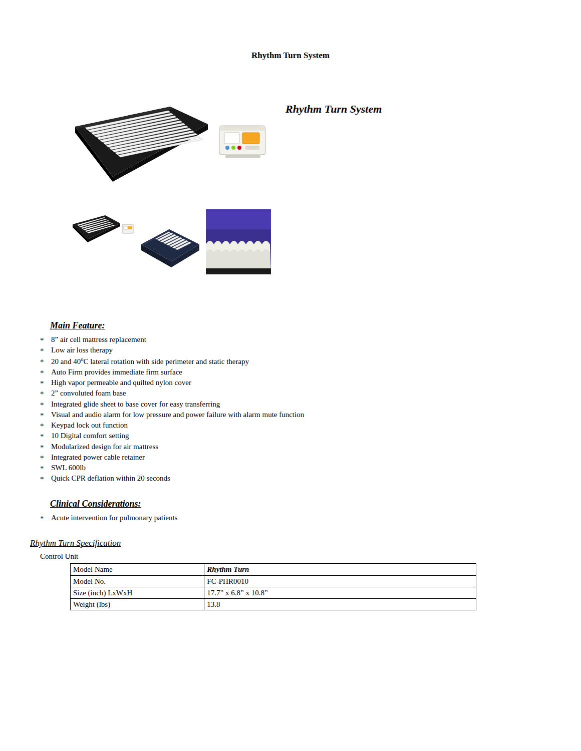Rhythm Turn System
Rhythm Turn System
Main Feature:
8” air cell mattress replacement
Low air loss therapy
20 and 40oC lateral rotation with side perimeter and static therapy
Auto Firm provides immediate firm surface
High vapor permeable and quilted nylon cover
2” convoluted foam base
Integrated glide sheet to base cover for easy transferring
Visual and audio alarm for low pressure and power failure with alarm mute function
Keypad lock out function
10 Digital comfort setting
Modularized design for air mattress
Integrated power cable retainer
SWL 600lb
Quick CPR deflation within 20 seconds
Clinical Considerations:
Acute intervention for pulmonary patients
Rhythm Turn Specification
Control Unit
| Model Name | Rhythm Turn |
| Model No. | FC-PHR0010 |
| Size (inch) LxWxH | 17.7” x 6.8” x 10.8” |
| Weight (lbs) | 13.8 |